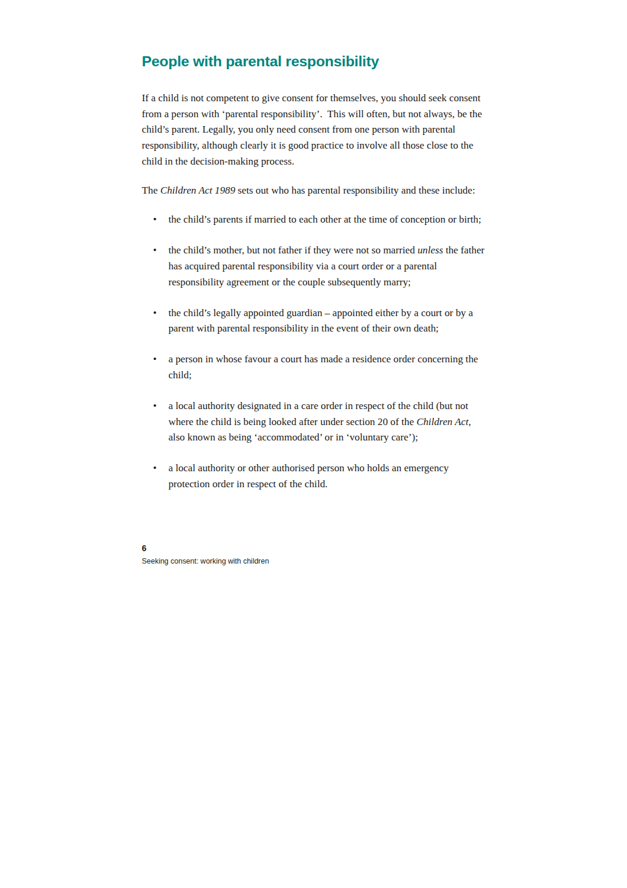People with parental responsibility
If a child is not competent to give consent for themselves, you should seek consent from a person with ‘parental responsibility’. This will often, but not always, be the child’s parent. Legally, you only need consent from one person with parental responsibility, although clearly it is good practice to involve all those close to the child in the decision-making process.
The Children Act 1989 sets out who has parental responsibility and these include:
the child’s parents if married to each other at the time of conception or birth;
the child’s mother, but not father if they were not so married unless the father has acquired parental responsibility via a court order or a parental responsibility agreement or the couple subsequently marry;
the child’s legally appointed guardian – appointed either by a court or by a parent with parental responsibility in the event of their own death;
a person in whose favour a court has made a residence order concerning the child;
a local authority designated in a care order in respect of the child (but not where the child is being looked after under section 20 of the Children Act, also known as being ‘accommodated’ or in ‘voluntary care’);
a local authority or other authorised person who holds an emergency protection order in respect of the child.
6 Seeking consent: working with children